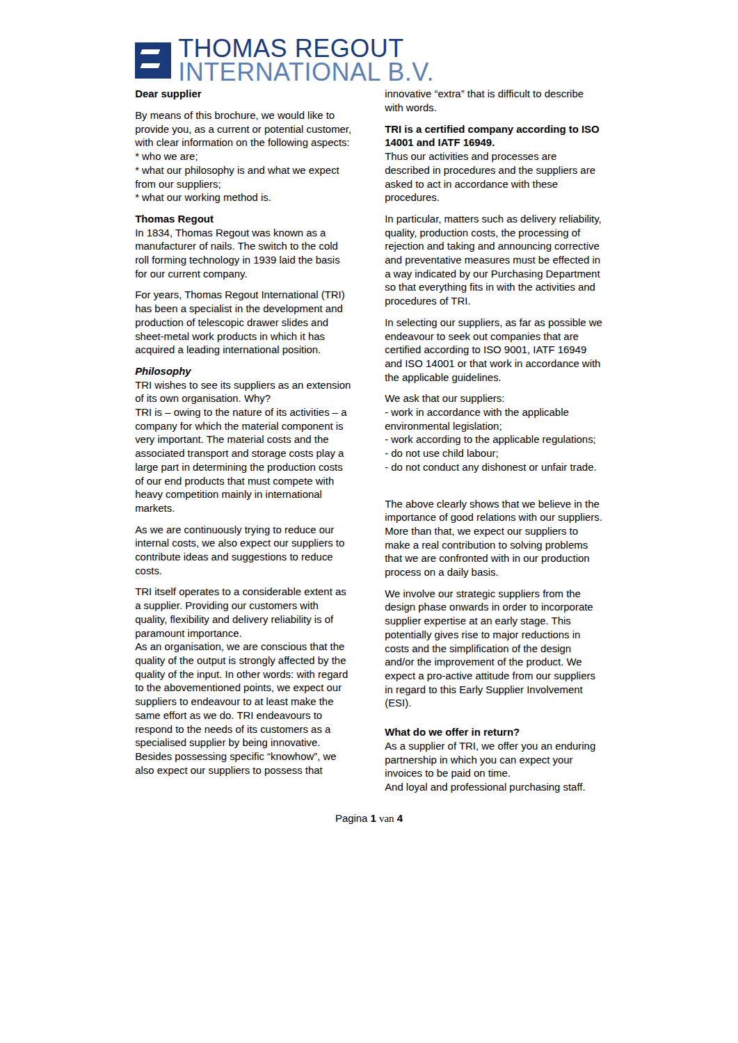THOMAS REGOUT
INTERNATIONAL B.V.
Dear supplier
By means of this brochure, we would like to provide you, as a current or potential customer, with clear information on the following aspects:
* who we are;
* what our philosophy is and what we expect from our suppliers;
* what our working method is.
Thomas Regout
In 1834, Thomas Regout was known as a manufacturer of nails. The switch to the cold roll forming technology in 1939 laid the basis for our current company.
For years, Thomas Regout International (TRI) has been a specialist in the development and production of telescopic drawer slides and sheet-metal work products in which it has acquired a leading international position.
Philosophy
TRI wishes to see its suppliers as an extension of its own organisation. Why?
TRI is – owing to the nature of its activities – a company for which the material component is very important. The material costs and the associated transport and storage costs play a large part in determining the production costs of our end products that must compete with heavy competition mainly in international markets.
As we are continuously trying to reduce our internal costs, we also expect our suppliers to contribute ideas and suggestions to reduce costs.
TRI itself operates to a considerable extent as a supplier. Providing our customers with quality, flexibility and delivery reliability is of paramount importance.
As an organisation, we are conscious that the quality of the output is strongly affected by the quality of the input. In other words: with regard to the abovementioned points, we expect our suppliers to endeavour to at least make the same effort as we do. TRI endeavours to respond to the needs of its customers as a specialised supplier by being innovative. Besides possessing specific “knowhow”, we also expect our suppliers to possess that
innovative “extra” that is difficult to describe with words.
TRI is a certified company according to ISO 14001 and IATF 16949.
Thus our activities and processes are described in procedures and the suppliers are asked to act in accordance with these procedures.
In particular, matters such as delivery reliability, quality, production costs, the processing of rejection and taking and announcing corrective and preventative measures must be effected in a way indicated by our Purchasing Department so that everything fits in with the activities and procedures of TRI.
In selecting our suppliers, as far as possible we endeavour to seek out companies that are certified according to ISO 9001, IATF 16949 and ISO 14001 or that work in accordance with the applicable guidelines.
We ask that our suppliers:
- work in accordance with the applicable environmental legislation;
- work according to the applicable regulations;
- do not use child labour;
- do not conduct any dishonest or unfair trade.
The above clearly shows that we believe in the importance of good relations with our suppliers. More than that, we expect our suppliers to make a real contribution to solving problems that we are confronted with in our production process on a daily basis.
We involve our strategic suppliers from the design phase onwards in order to incorporate supplier expertise at an early stage. This potentially gives rise to major reductions in costs and the simplification of the design and/or the improvement of the product. We expect a pro-active attitude from our suppliers in regard to this Early Supplier Involvement (ESI).
What do we offer in return?
As a supplier of TRI, we offer you an enduring partnership in which you can expect your invoices to be paid on time.
And loyal and professional purchasing staff.
Pagina 1 van 4